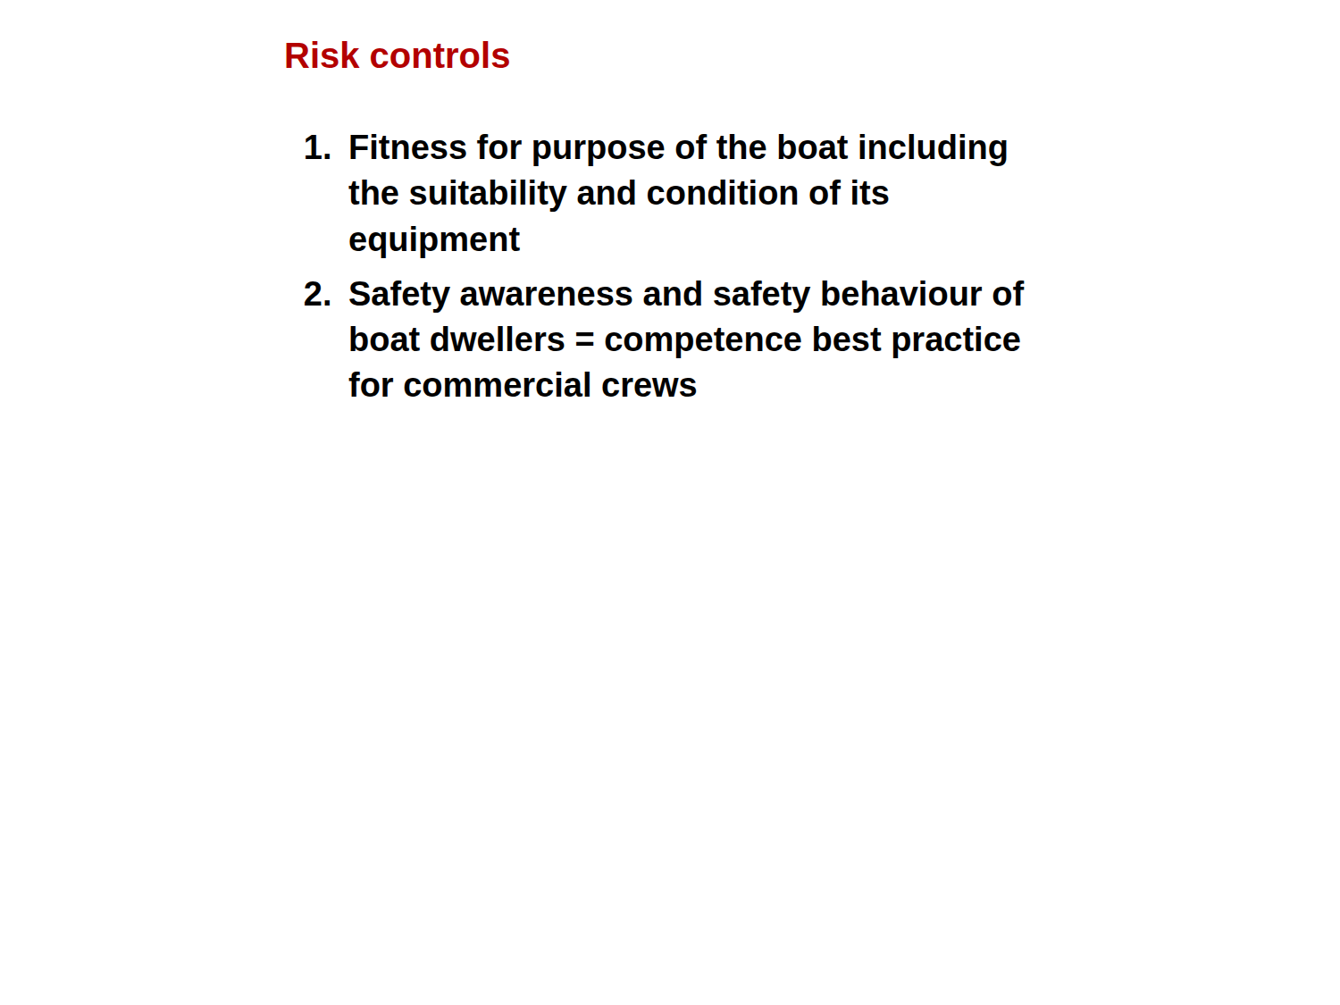Risk controls
Fitness for purpose of the boat including the suitability and condition of its equipment
Safety awareness and safety behaviour of boat dwellers = competence best practice for commercial crews